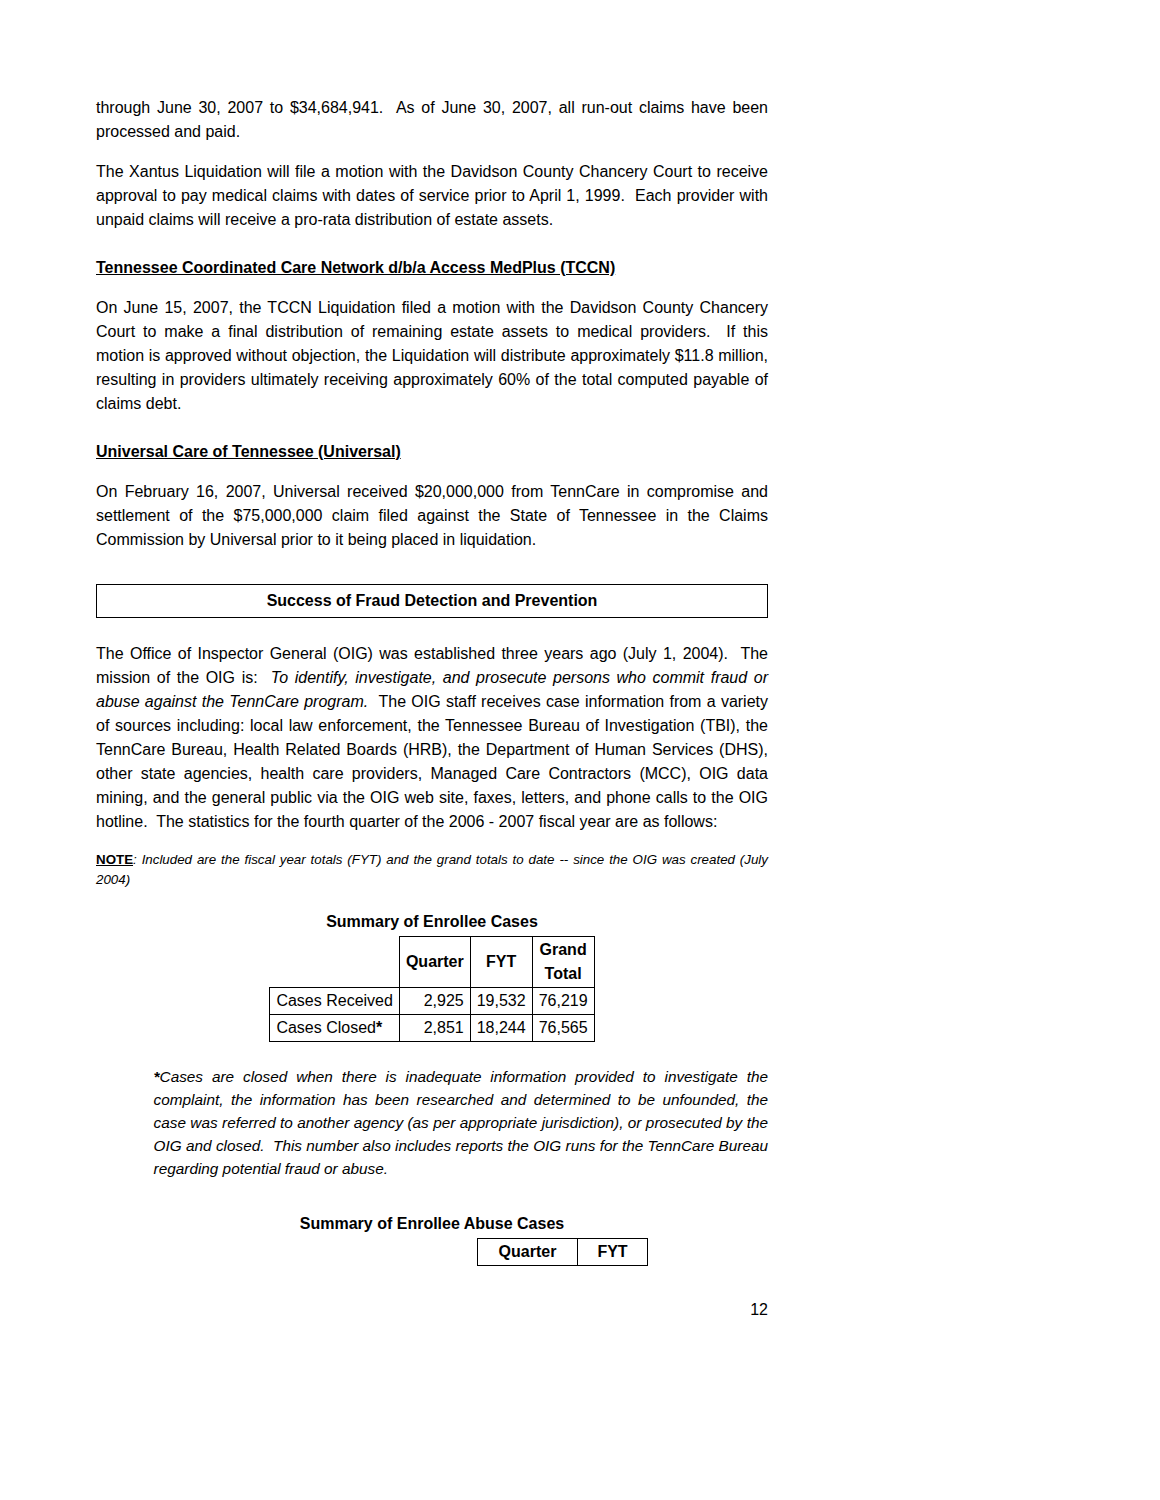through June 30, 2007 to $34,684,941. As of June 30, 2007, all run-out claims have been processed and paid.
The Xantus Liquidation will file a motion with the Davidson County Chancery Court to receive approval to pay medical claims with dates of service prior to April 1, 1999. Each provider with unpaid claims will receive a pro-rata distribution of estate assets.
Tennessee Coordinated Care Network d/b/a Access MedPlus (TCCN)
On June 15, 2007, the TCCN Liquidation filed a motion with the Davidson County Chancery Court to make a final distribution of remaining estate assets to medical providers. If this motion is approved without objection, the Liquidation will distribute approximately $11.8 million, resulting in providers ultimately receiving approximately 60% of the total computed payable of claims debt.
Universal Care of Tennessee (Universal)
On February 16, 2007, Universal received $20,000,000 from TennCare in compromise and settlement of the $75,000,000 claim filed against the State of Tennessee in the Claims Commission by Universal prior to it being placed in liquidation.
Success of Fraud Detection and Prevention
The Office of Inspector General (OIG) was established three years ago (July 1, 2004). The mission of the OIG is: To identify, investigate, and prosecute persons who commit fraud or abuse against the TennCare program. The OIG staff receives case information from a variety of sources including: local law enforcement, the Tennessee Bureau of Investigation (TBI), the TennCare Bureau, Health Related Boards (HRB), the Department of Human Services (DHS), other state agencies, health care providers, Managed Care Contractors (MCC), OIG data mining, and the general public via the OIG web site, faxes, letters, and phone calls to the OIG hotline. The statistics for the fourth quarter of the 2006 - 2007 fiscal year are as follows:
NOTE: Included are the fiscal year totals (FYT) and the grand totals to date -- since the OIG was created (July 2004)
Summary of Enrollee Cases
| | Quarter | FYT | Grand Total |
| --- | --- | --- | --- |
| Cases Received | 2,925 | 19,532 | 76,219 |
| Cases Closed * | 2,851 | 18,244 | 76,565 |
*Cases are closed when there is inadequate information provided to investigate the complaint, the information has been researched and determined to be unfounded, the case was referred to another agency (as per appropriate jurisdiction), or prosecuted by the OIG and closed. This number also includes reports the OIG runs for the TennCare Bureau regarding potential fraud or abuse.
Summary of Enrollee Abuse Cases
| | Quarter | FYT |
| --- | --- | --- |
12